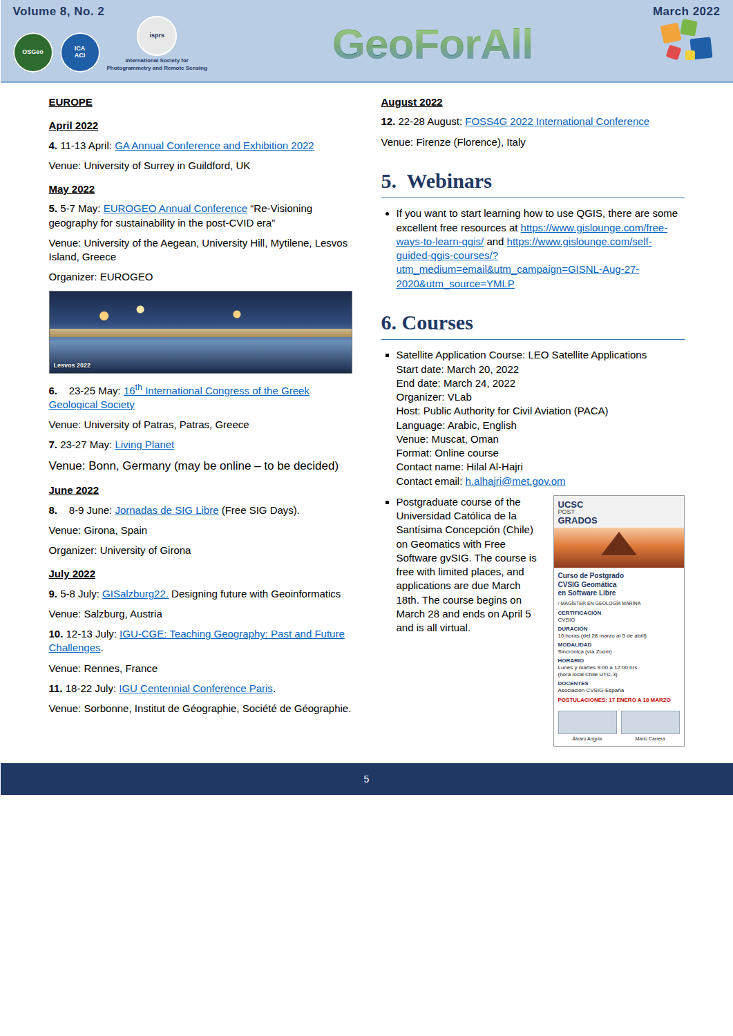Volume 8, No. 2
March 2022
OSGeo
ICA
ACI
isprs
International Society for
Photogrammetry and Remote Sensing
GeoForAll
EUROPE
April 2022
4. 11-13 April: GA Annual Conference and Exhibition 2022
Venue: University of Surrey in Guildford, UK
May 2022
5. 5-7 May: EUROGEO Annual Conference “Re-Visioning geography for sustainability in the post-CVID era”
Venue: University of the Aegean, University Hill, Mytilene, Lesvos Island, Greece
Organizer: EUROGEO
6. 23-25 May: 16th International Congress of the Greek Geological Society
Venue: University of Patras, Patras, Greece
7. 23-27 May: Living Planet
Venue: Bonn, Germany (may be online – to be decided)
June 2022
8. 8-9 June: Jornadas de SIG Libre (Free SIG Days).
Venue: Girona, Spain
Organizer: University of Girona
July 2022
9. 5-8 July: GISalzburg22. Designing future with Geoinformatics
Venue: Salzburg, Austria
10. 12-13 July: IGU-CGE: Teaching Geography: Past and Future Challenges.
Venue: Rennes, France
11. 18-22 July: IGU Centennial Conference Paris.
Venue: Sorbonne, Institut de Géographie, Société de Géographie.
August 2022
12. 22-28 August: FOSS4G 2022 International Conference
Venue: Firenze (Florence), Italy
5. Webinars
If you want to start learning how to use QGIS, there are some excellent free resources at https://www.gislounge.com/free-ways-to-learn-qgis/ and https://www.gislounge.com/self-guided-qgis-courses/?utm_medium=email&utm_campaign=GISNL-Aug-27-2020&utm_source=YMLP
6. Courses
Satellite Application Course: LEO Satellite Applications
Start date: March 20, 2022
End date: March 24, 2022
Organizer: VLab
Host: Public Authority for Civil Aviation (PACA)
Language: Arabic, English
Venue: Muscat, Oman
Format: Online course
Contact name: Hilal Al-Hajri
Contact email: h.alhajri@met.gov.om
Postgraduate course of the Universidad Católica de la Santísima Concepción (Chile) on Geomatics with Free Software gvSIG. The course is free with limited places, and applications are due March 18th. The course begins on March 28 and ends on April 5 and is all virtual.
UCSC
POSTGRADOS
Curso de Postgrado
CVSIG Geomática
en Software Libre
/ MAGÍSTER EN GEOLOGÍA MARINA
CERTIFICACIÓN
CVSIG
DURACIÓN
10 horas (del 28 marzo al 5 de abril)
MODALIDAD
Sincrónica (vía Zoom)
HORARIO
Lunes y martes 9:00 a 12:00 hrs.
(hora local Chile UTC-3)
DOCENTES
Asociación CVSIG-España
POSTULACIONES: 17 ENERO A 18 MARZO
Álvaro Anguix
Mario Carrera
5